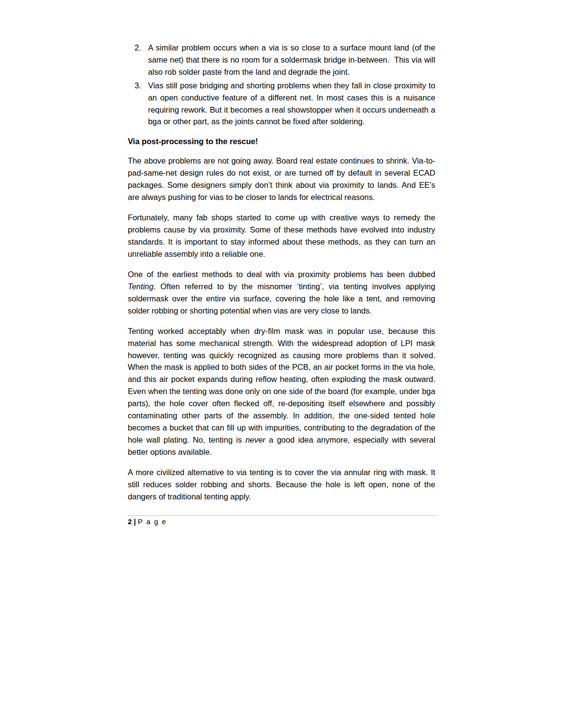2. A similar problem occurs when a via is so close to a surface mount land (of the same net) that there is no room for a soldermask bridge in-between. This via will also rob solder paste from the land and degrade the joint.
3. Vias still pose bridging and shorting problems when they fall in close proximity to an open conductive feature of a different net. In most cases this is a nuisance requiring rework. But it becomes a real showstopper when it occurs underneath a bga or other part, as the joints cannot be fixed after soldering.
Via post-processing to the rescue!
The above problems are not going away. Board real estate continues to shrink. Via-to-pad-same-net design rules do not exist, or are turned off by default in several ECAD packages. Some designers simply don’t think about via proximity to lands. And EE’s are always pushing for vias to be closer to lands for electrical reasons.
Fortunately, many fab shops started to come up with creative ways to remedy the problems cause by via proximity. Some of these methods have evolved into industry standards. It is important to stay informed about these methods, as they can turn an unreliable assembly into a reliable one.
One of the earliest methods to deal with via proximity problems has been dubbed Tenting. Often referred to by the misnomer ‘tinting’, via tenting involves applying soldermask over the entire via surface, covering the hole like a tent, and removing solder robbing or shorting potential when vias are very close to lands.
Tenting worked acceptably when dry-film mask was in popular use, because this material has some mechanical strength. With the widespread adoption of LPI mask however, tenting was quickly recognized as causing more problems than it solved. When the mask is applied to both sides of the PCB, an air pocket forms in the via hole, and this air pocket expands during reflow heating, often exploding the mask outward. Even when the tenting was done only on one side of the board (for example, under bga parts), the hole cover often flecked off, re-depositing itself elsewhere and possibly contaminating other parts of the assembly. In addition, the one-sided tented hole becomes a bucket that can fill up with impurities, contributing to the degradation of the hole wall plating. No, tenting is never a good idea anymore, especially with several better options available.
A more civilized alternative to via tenting is to cover the via annular ring with mask. It still reduces solder robbing and shorts. Because the hole is left open, none of the dangers of traditional tenting apply.
2 | P a g e